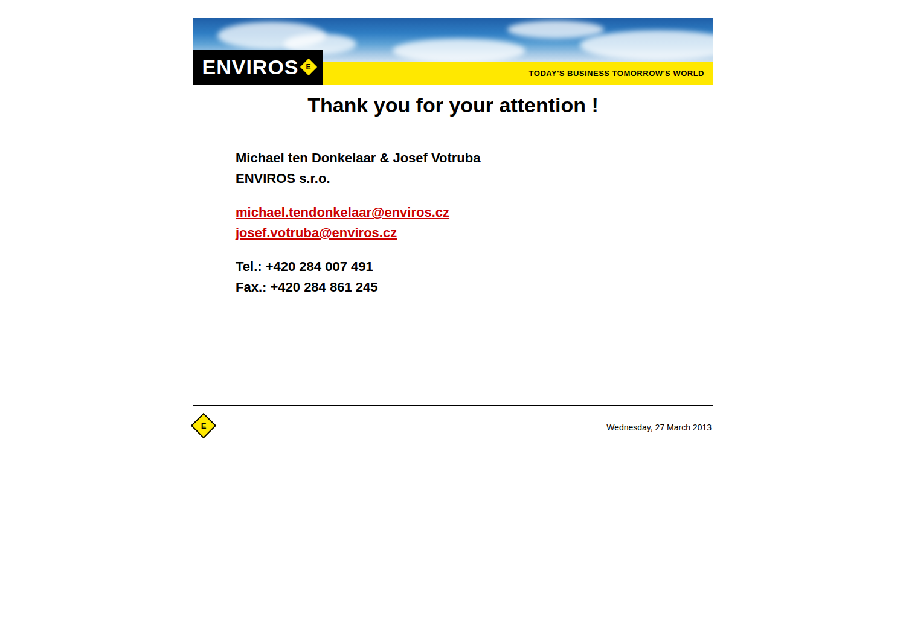TODAY'S BUSINESS TOMORROW'S WORLD
ENVIROS
Thank you for your attention !
Michael ten Donkelaar & Josef Votruba
ENVIROS s.r.o.
michael.tendonkelaar@enviros.cz
josef.votruba@enviros.cz
Tel.: +420 284 007 491
Fax.: +420 284 861 245
E
Wednesday, 27 March 2013